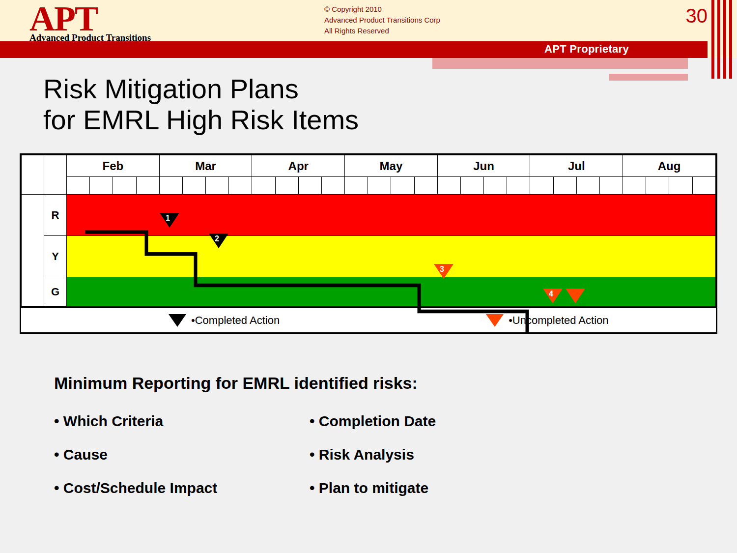APT
Advanced Product Transitions
© Copyright 2010
Advanced Product Transitions Corp
All Rights Reserved
30
APT Proprietary
Risk Mitigation Plans
for EMRL High Risk Items
| | | Feb | Mar | Apr | May | Jun | Jul | Aug |
| --- | --- | --- | --- | --- | --- | --- | --- | --- |
| | R | |
| Y | |
| G | |
•Completed Action
•Uncompleted Action
1
2
3
4
Minimum Reporting for EMRL identified risks:
• Which Criteria
• Completion Date
• Cause
• Risk Analysis
• Cost/Schedule Impact
• Plan to mitigate